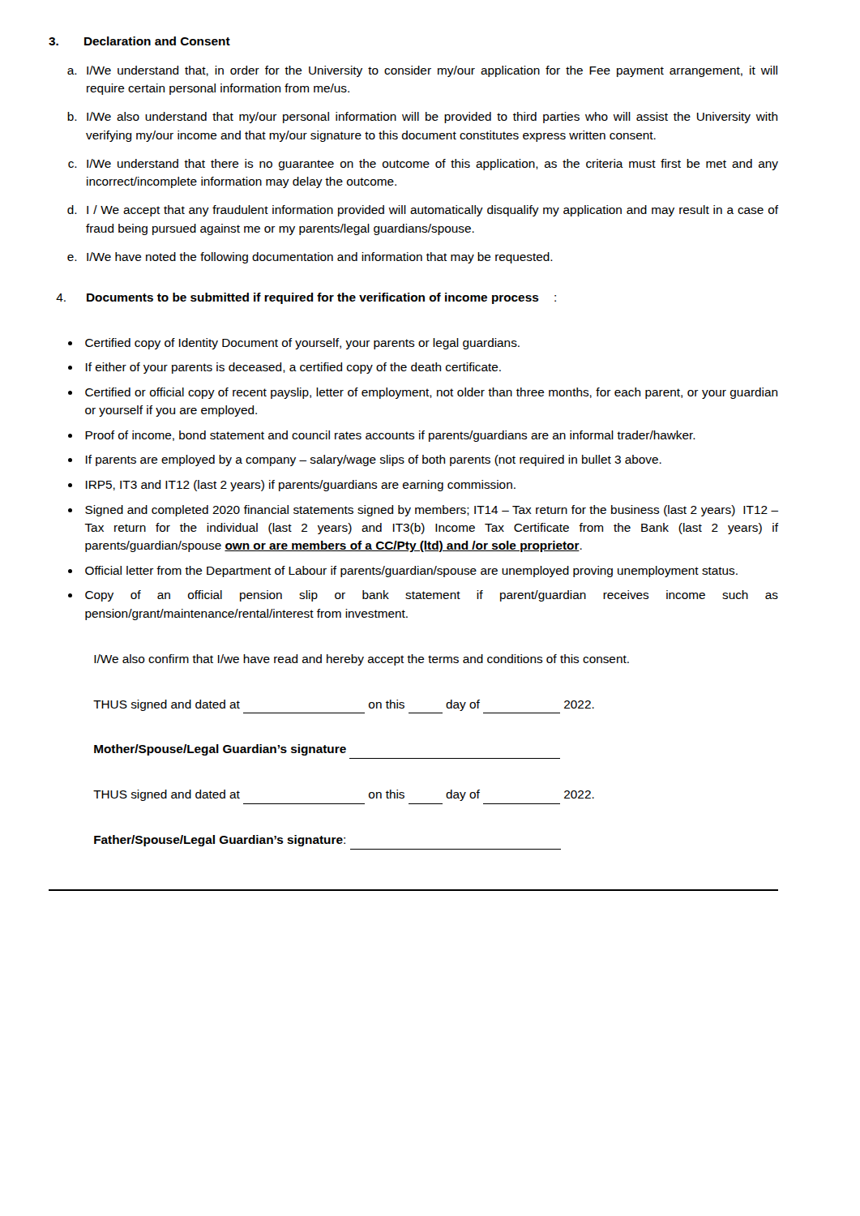3. Declaration and Consent
I/We understand that, in order for the University to consider my/our application for the Fee payment arrangement, it will require certain personal information from me/us.
I/We also understand that my/our personal information will be provided to third parties who will assist the University with verifying my/our income and that my/our signature to this document constitutes express written consent.
I/We understand that there is no guarantee on the outcome of this application, as the criteria must first be met and any incorrect/incomplete information may delay the outcome.
I / We accept that any fraudulent information provided will automatically disqualify my application and may result in a case of fraud being pursued against me or my parents/legal guardians/spouse.
I/We have noted the following documentation and information that may be requested.
4. Documents to be submitted if required for the verification of income process:
Certified copy of Identity Document of yourself, your parents or legal guardians.
If either of your parents is deceased, a certified copy of the death certificate.
Certified or official copy of recent payslip, letter of employment, not older than three months, for each parent, or your guardian or yourself if you are employed.
Proof of income, bond statement and council rates accounts if parents/guardians are an informal trader/hawker.
If parents are employed by a company – salary/wage slips of both parents (not required in bullet 3 above.
IRP5, IT3 and IT12 (last 2 years) if parents/guardians are earning commission.
Signed and completed 2020 financial statements signed by members; IT14 – Tax return for the business (last 2 years) IT12 – Tax return for the individual (last 2 years) and IT3(b) Income Tax Certificate from the Bank (last 2 years) if parents/guardian/spouse own or are members of a CC/Pty (ltd) and /or sole proprietor.
Official letter from the Department of Labour if parents/guardian/spouse are unemployed proving unemployment status.
Copy of an official pension slip or bank statement if parent/guardian receives income such as pension/grant/maintenance/rental/interest from investment.
I/We also confirm that I/we have read and hereby accept the terms and conditions of this consent.
THUS signed and dated at on this day of 2022.
Mother/Spouse/Legal Guardian’s signature
THUS signed and dated at on this day of 2022.
Father/Spouse/Legal Guardian’s signature: